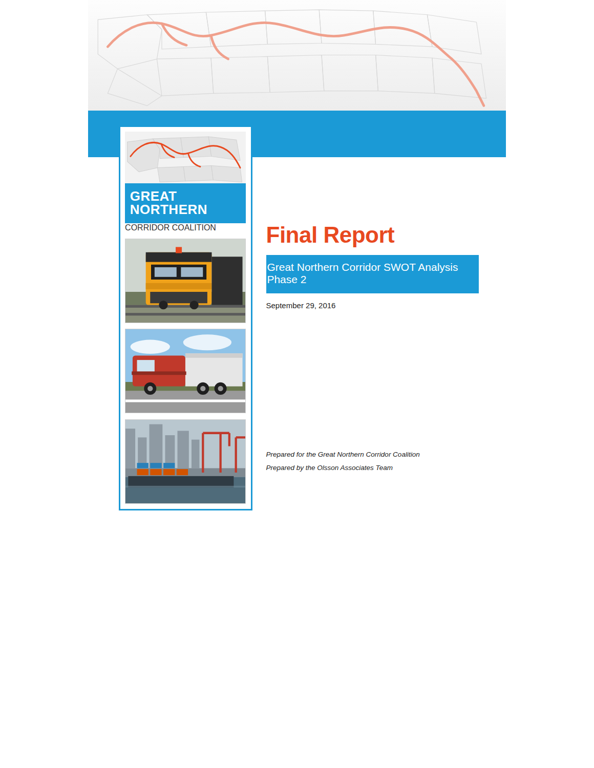GREAT
NORTHERN
CORRIDOR COALITION
Final Report
Great Northern Corridor SWOT Analysis Phase 2
September 29, 2016
Prepared for the Great Northern Corridor Coalition
Prepared by the Olsson Associates Team